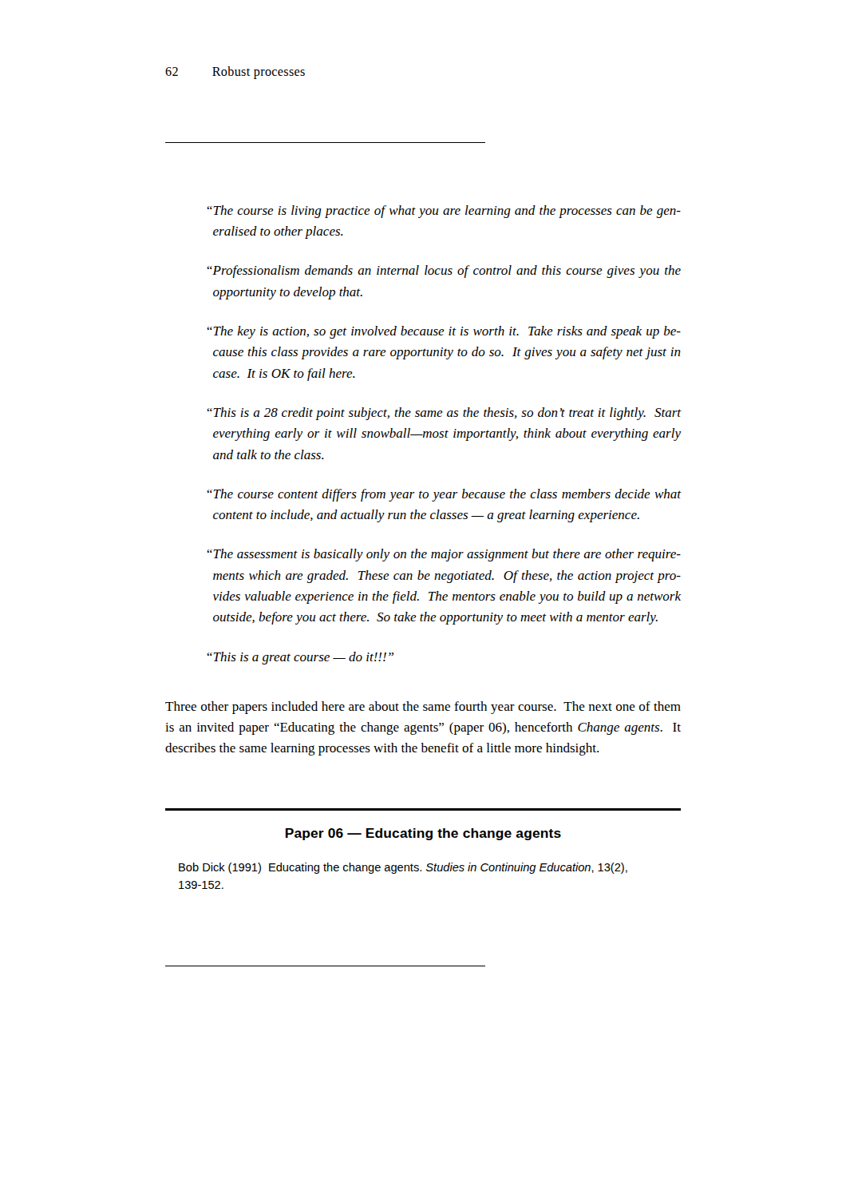62 Robust processes
“The course is living practice of what you are learning and the processes can be generalised to other places.
“Professionalism demands an internal locus of control and this course gives you the opportunity to develop that.
“The key is action, so get involved because it is worth it. Take risks and speak up because this class provides a rare opportunity to do so. It gives you a safety net just in case. It is OK to fail here.
“This is a 28 credit point subject, the same as the thesis, so don’t treat it lightly. Start everything early or it will snowball—most importantly, think about everything early and talk to the class.
“The course content differs from year to year because the class members decide what content to include, and actually run the classes — a great learning experience.
“The assessment is basically only on the major assignment but there are other requirements which are graded. These can be negotiated. Of these, the action project provides valuable experience in the field. The mentors enable you to build up a network outside, before you act there. So take the opportunity to meet with a mentor early.
“This is a great course — do it!!!”
Three other papers included here are about the same fourth year course. The next one of them is an invited paper “Educating the change agents” (paper 06), henceforth Change agents. It describes the same learning processes with the benefit of a little more hindsight.
Paper 06 — Educating the change agents
Bob Dick (1991) Educating the change agents. Studies in Continuing Education, 13(2), 139-152.